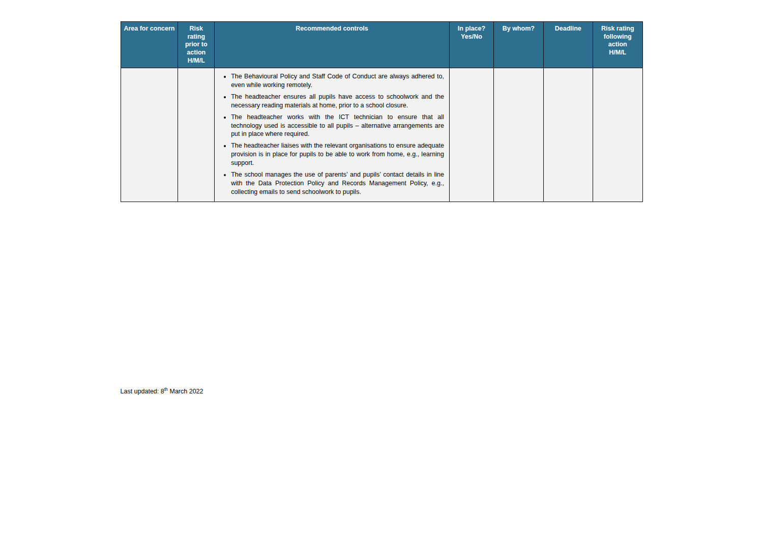| Area for concern | Risk rating prior to action H/M/L | Recommended controls | In place? Yes/No | By whom? | Deadline | Risk rating following action H/M/L |
| --- | --- | --- | --- | --- | --- | --- |
| | | The Behavioural Policy and Staff Code of Conduct are always adhered to, even while working remotely. The headteacher ensures all pupils have access to schoolwork and the necessary reading materials at home, prior to a school closure. The headteacher works with the ICT technician to ensure that all technology used is accessible to all pupils – alternative arrangements are put in place where required. The headteacher liaises with the relevant organisations to ensure adequate provision is in place for pupils to be able to work from home, e.g., learning support. The school manages the use of parents’ and pupils’ contact details in line with the Data Protection Policy and Records Management Policy, e.g., collecting emails to send schoolwork to pupils. | | | | |
Last updated: 8th March 2022